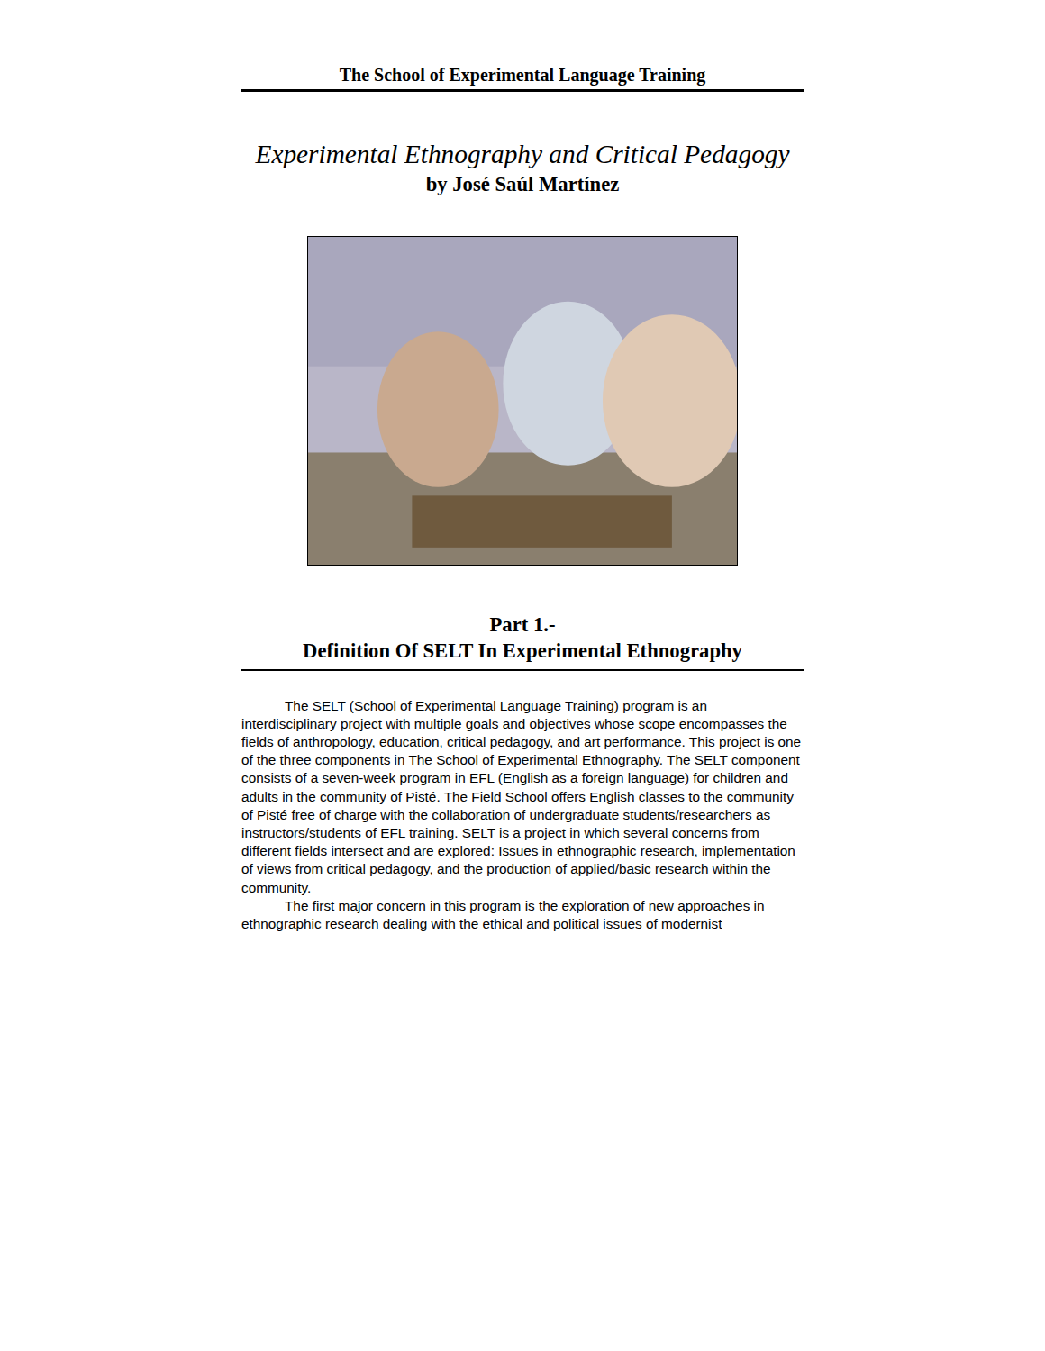The School of Experimental Language Training
Experimental Ethnography and Critical Pedagogy
by José Saúl Martínez
Part 1.-Definition Of SELT In Experimental Ethnography
The SELT (School of Experimental Language Training) program is an interdisciplinary project with multiple goals and objectives whose scope encompasses the fields of anthropology, education, critical pedagogy, and art performance. This project is one of the three components in The School of Experimental Ethnography. The SELT component consists of a seven-week program in EFL (English as a foreign language) for children and adults in the community of Pisté. The Field School offers English classes to the community of Pisté free of charge with the collaboration of undergraduate students/researchers as instructors/students of EFL training. SELT is a project in which several concerns from different fields intersect and are explored: Issues in ethnographic research, implementation of views from critical pedagogy, and the production of applied/basic research within the community.
The first major concern in this program is the exploration of new approaches in ethnographic research dealing with the ethical and political issues of modernist